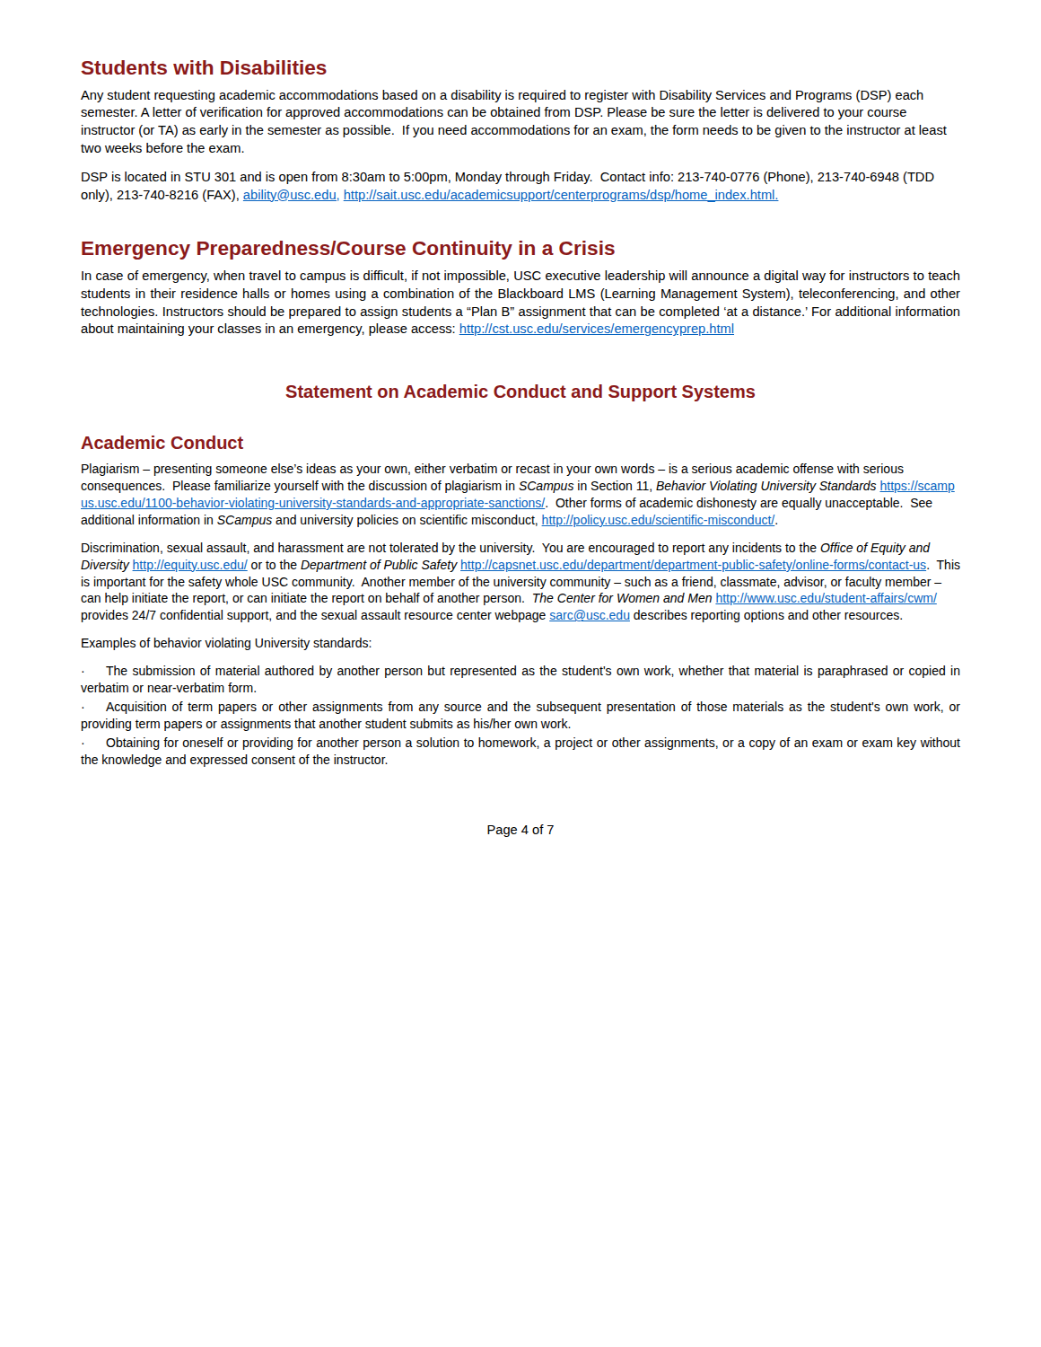Students with Disabilities
Any student requesting academic accommodations based on a disability is required to register with Disability Services and Programs (DSP) each semester. A letter of verification for approved accommodations can be obtained from DSP. Please be sure the letter is delivered to your course instructor (or TA) as early in the semester as possible. If you need accommodations for an exam, the form needs to be given to the instructor at least two weeks before the exam.
DSP is located in STU 301 and is open from 8:30am to 5:00pm, Monday through Friday. Contact info: 213-740-0776 (Phone), 213-740-6948 (TDD only), 213-740-8216 (FAX), ability@usc.edu, http://sait.usc.edu/academicsupport/centerprograms/dsp/home_index.html.
Emergency Preparedness/Course Continuity in a Crisis
In case of emergency, when travel to campus is difficult, if not impossible, USC executive leadership will announce a digital way for instructors to teach students in their residence halls or homes using a combination of the Blackboard LMS (Learning Management System), teleconferencing, and other technologies. Instructors should be prepared to assign students a “Plan B” assignment that can be completed ‘at a distance.’ For additional information about maintaining your classes in an emergency, please access: http://cst.usc.edu/services/emergencyprep.html
Statement on Academic Conduct and Support Systems
Academic Conduct
Plagiarism – presenting someone else’s ideas as your own, either verbatim or recast in your own words – is a serious academic offense with serious consequences. Please familiarize yourself with the discussion of plagiarism in SCampus in Section 11, Behavior Violating University Standards https://scampus.usc.edu/1100-behavior-violating-university-standards-and-appropriate-sanctions/. Other forms of academic dishonesty are equally unacceptable. See additional information in SCampus and university policies on scientific misconduct, http://policy.usc.edu/scientific-misconduct/.
Discrimination, sexual assault, and harassment are not tolerated by the university. You are encouraged to report any incidents to the Office of Equity and Diversity http://equity.usc.edu/ or to the Department of Public Safety http://capsnet.usc.edu/department/department-public-safety/online-forms/contact-us. This is important for the safety whole USC community. Another member of the university community – such as a friend, classmate, advisor, or faculty member – can help initiate the report, or can initiate the report on behalf of another person. The Center for Women and Men http://www.usc.edu/student-affairs/cwm/ provides 24/7 confidential support, and the sexual assault resource center webpage sarc@usc.edu describes reporting options and other resources.
Examples of behavior violating University standards:
·The submission of material authored by another person but represented as the student's own work, whether that material is paraphrased or copied in verbatim or near-verbatim form.
·Acquisition of term papers or other assignments from any source and the subsequent presentation of those materials as the student's own work, or providing term papers or assignments that another student submits as his/her own work.
·Obtaining for oneself or providing for another person a solution to homework, a project or other assignments, or a copy of an exam or exam key without the knowledge and expressed consent of the instructor.
Page 4 of 7